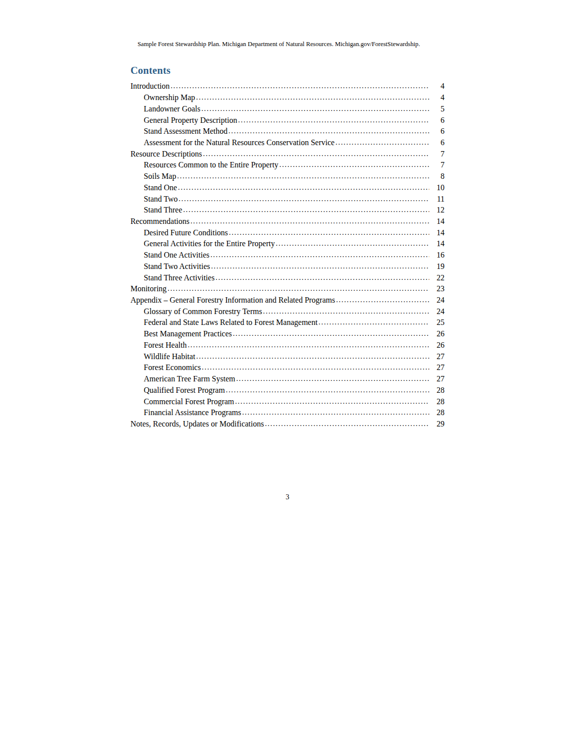Sample Forest Stewardship Plan. Michigan Department of Natural Resources. Michigan.gov/ForestStewardship.
Contents
Introduction.......................................................................................................................... 4
Ownership Map......................................................................................................................... 4
Landowner Goals..................................................................................................................... 5
General Property Description................................................................................................. 6
Stand Assessment Method..................................................................................................... 6
Assessment for the Natural Resources Conservation Service................................................... 6
Resource Descriptions......................................................................................................... 7
Resources Common to the Entire Property.............................................................................. 7
Soils Map................................................................................................................................. 8
Stand One............................................................................................................................... 10
Stand Two............................................................................................................................... 11
Stand Three............................................................................................................................. 12
Recommendations.............................................................................................................. 14
Desired Future Conditions..................................................................................................... 14
General Activities for the Entire Property.............................................................................. 14
Stand One Activities............................................................................................................... 16
Stand Two Activities............................................................................................................... 19
Stand Three Activities............................................................................................................. 22
Monitoring............................................................................................................................. 23
Appendix – General Forestry Information and Related Programs............................................. 24
Glossary of Common Forestry Terms....................................................................................... 24
Federal and State Laws Related to Forest Management.......................................................... 25
Best Management Practices.................................................................................................... 26
Forest Health............................................................................................................................ 26
Wildlife Habitat....................................................................................................................... 27
Forest Economics..................................................................................................................... 27
American Tree Farm System.................................................................................................. 27
Qualified Forest Program....................................................................................................... 28
Commercial Forest Program................................................................................................... 28
Financial Assistance Programs................................................................................................ 28
Notes, Records, Updates or Modifications................................................................................. 29
3